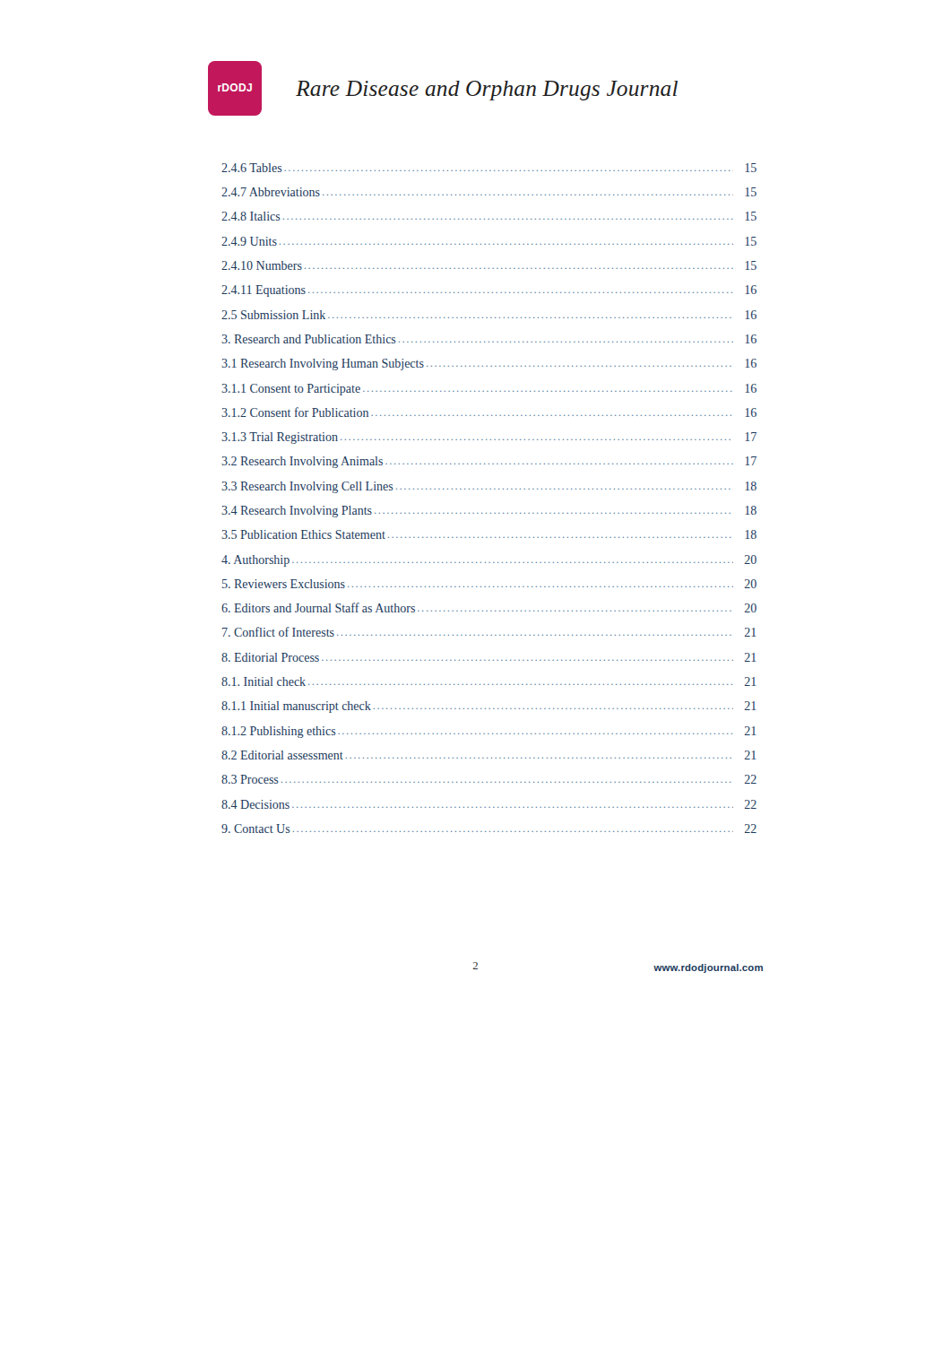rDODJ
Rare Disease and Orphan Drugs Journal
2.4.6 Tables........................................................................................................................................... 15
2.4.7 Abbreviations............................................................................................................................. 15
2.4.8 Italics........................................................................................................................................... 15
2.4.9 Units............................................................................................................................................. 15
2.4.10 Numbers.................................................................................................................................... 15
2.4.11 Equations.................................................................................................................................. 16
2.5 Submission Link................................................................................................................................. 16
3. Research and Publication Ethics................................................................................................................. 16
3.1 Research Involving Human Subjects................................................................................................. 16
3.1.1 Consent to Participate....................................................................................................................... 16
3.1.2 Consent for Publication..................................................................................................................... 16
3.1.3 Trial Registration.............................................................................................................................. 17
3.2 Research Involving Animals................................................................................................................. 17
3.3 Research Involving Cell Lines.............................................................................................................. 18
3.4 Research Involving Plants.................................................................................................................... 18
3.5 Publication Ethics Statement................................................................................................................. 18
4. Authorship................................................................................................................................................. 20
5. Reviewers Exclusions................................................................................................................................. 20
6. Editors and Journal Staff as Authors................................................................................................. 20
7. Conflict of Interests................................................................................................................................. 21
8. Editorial Process................................................................................................................................. 21
8.1. Initial check................................................................................................................................. 21
8.1.1 Initial manuscript check................................................................................................................. 21
8.1.2 Publishing ethics................................................................................................................. 21
8.2 Editorial assessment................................................................................................................. 21
8.3 Process................................................................................................................................. 22
8.4 Decisions................................................................................................................................. 22
9. Contact Us................................................................................................................................. 22
2
www.rdodjournal.com